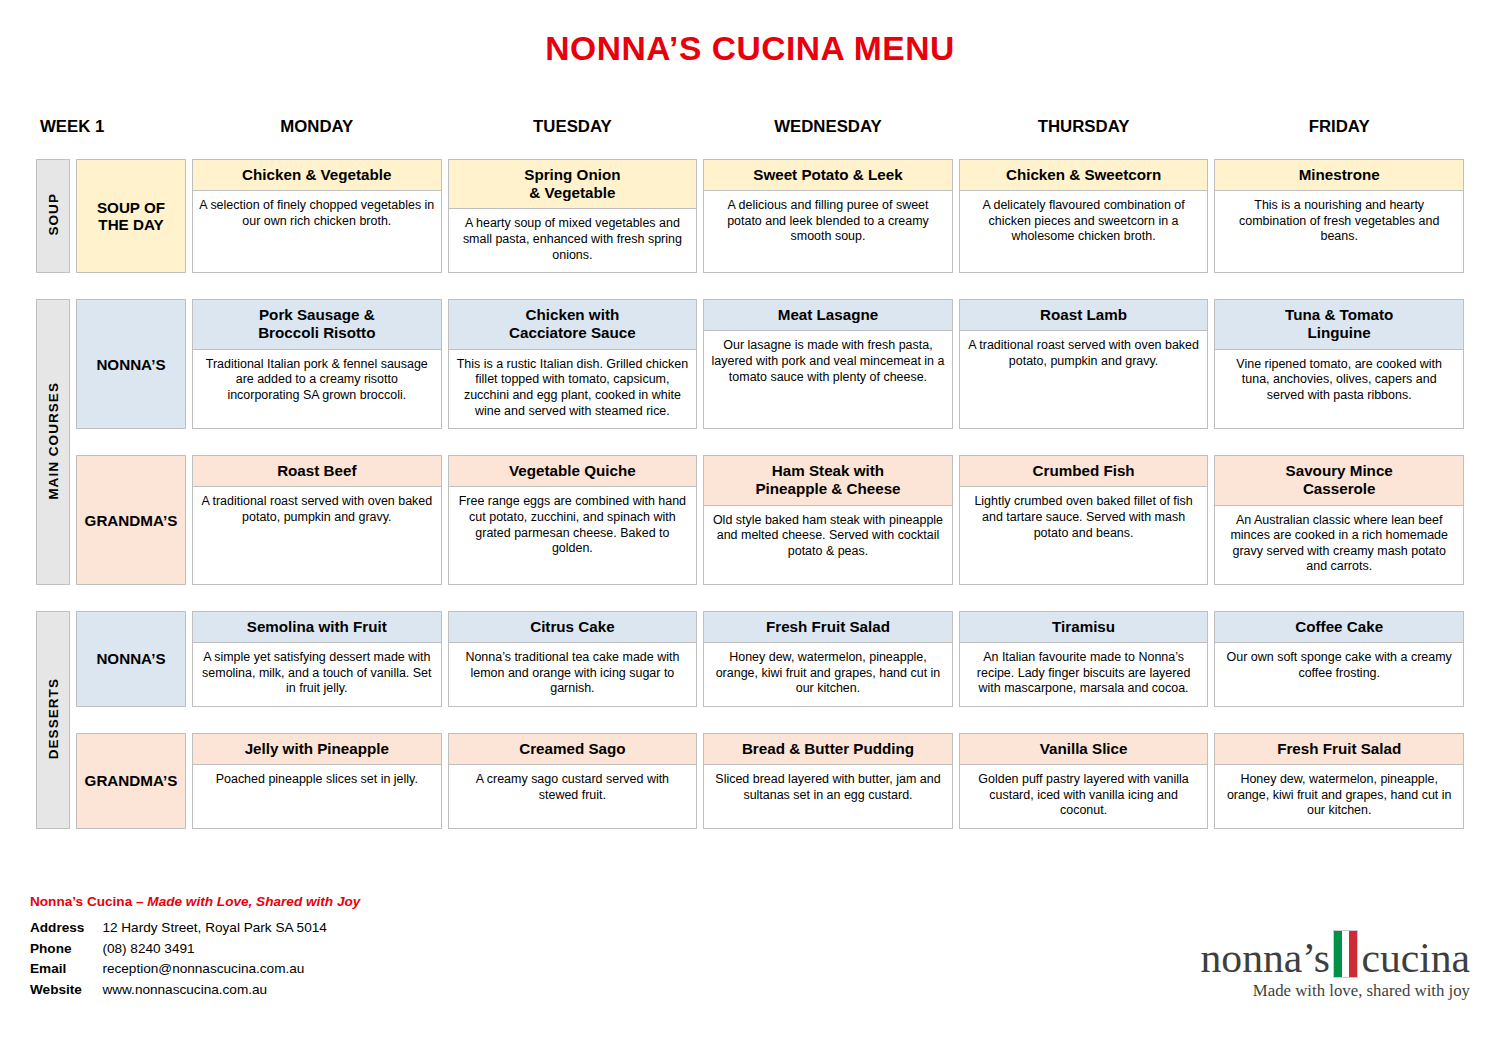NONNA’S CUCINA MENU
| WEEK 1 | MONDAY | TUESDAY | WEDNESDAY | THURSDAY | FRIDAY |
| --- | --- | --- | --- | --- | --- |
| SOUP | SOUP OF THE DAY | Chicken & Vegetable A selection of finely chopped vegetables in our own rich chicken broth. | Spring Onion & Vegetable A hearty soup of mixed vegetables and small pasta, enhanced with fresh spring onions. | Sweet Potato & Leek A delicious and filling puree of sweet potato and leek blended to a creamy smooth soup. | Chicken & Sweetcorn A delicately flavoured combination of chicken pieces and sweetcorn in a wholesome chicken broth. | Minestrone This is a nourishing and hearty combination of fresh vegetables and beans. |
| MAIN COURSES | NONNA’S | Pork Sausage & Broccoli Risotto Traditional Italian pork & fennel sausage are added to a creamy risotto incorporating SA grown broccoli. | Chicken with Cacciatore Sauce This is a rustic Italian dish. Grilled chicken fillet topped with tomato, capsicum, zucchini and egg plant, cooked in white wine and served with steamed rice. | Meat Lasagne Our lasagne is made with fresh pasta, layered with pork and veal mincemeat in a tomato sauce with plenty of cheese. | Roast Lamb A traditional roast served with oven baked potato, pumpkin and gravy. | Tuna & Tomato Linguine Vine ripened tomato, are cooked with tuna, anchovies, olives, capers and served with pasta ribbons. |
| GRANDMA’S | Roast Beef A traditional roast served with oven baked potato, pumpkin and gravy. | Vegetable Quiche Free range eggs are combined with hand cut potato, zucchini, and spinach with grated parmesan cheese. Baked to golden. | Ham Steak with Pineapple & Cheese Old style baked ham steak with pineapple and melted cheese. Served with cocktail potato & peas. | Crumbed Fish Lightly crumbed oven baked fillet of fish and tartare sauce. Served with mash potato and beans. | Savoury Mince Casserole An Australian classic where lean beef minces are cooked in a rich homemade gravy served with creamy mash potato and carrots. |
| DESSERTS | NONNA’S | Semolina with Fruit A simple yet satisfying dessert made with semolina, milk, and a touch of vanilla. Set in fruit jelly. | Citrus Cake Nonna’s traditional tea cake made with lemon and orange with icing sugar to garnish. | Fresh Fruit Salad Honey dew, watermelon, pineapple, orange, kiwi fruit and grapes, hand cut in our kitchen. | Tiramisu An Italian favourite made to Nonna’s recipe. Lady finger biscuits are layered with mascarpone, marsala and cocoa. | Coffee Cake Our own soft sponge cake with a creamy coffee frosting. |
| GRANDMA’S | Jelly with Pineapple Poached pineapple slices set in jelly. | Creamed Sago A creamy sago custard served with stewed fruit. | Bread & Butter Pudding Sliced bread layered with butter, jam and sultanas set in an egg custard. | Vanilla Slice Golden puff pastry layered with vanilla custard, iced with vanilla icing and coconut. | Fresh Fruit Salad Honey dew, watermelon, pineapple, orange, kiwi fruit and grapes, hand cut in our kitchen. |
Nonna’s Cucina – Made with Love, Shared with Joy
| Address | 12 Hardy Street, Royal Park SA 5014 |
| Phone | (08) 8240 3491 |
| Email | reception@nonnascucina.com.au |
| Website | www.nonnascucina.com.au |
nonna’s cucina
Made with love, shared with joy